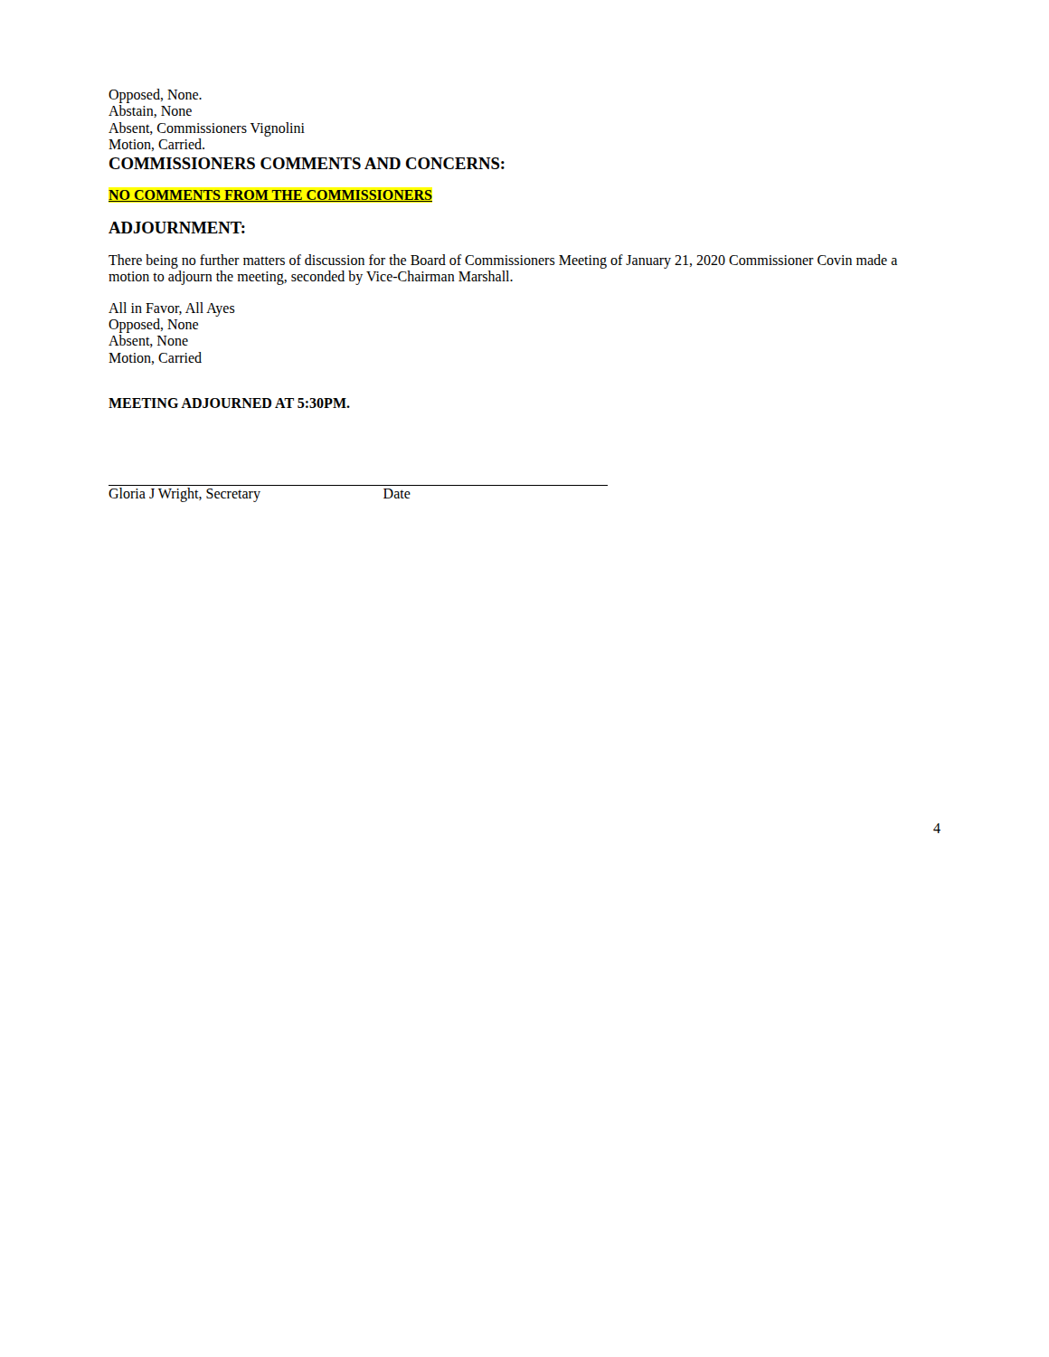Opposed, None.
Abstain, None
Absent, Commissioners Vignolini
Motion, Carried.
COMMISSIONERS COMMENTS AND CONCERNS:
NO COMMENTS FROM THE COMMISSIONERS
ADJOURNMENT:
There being no further matters of discussion for the Board of Commissioners Meeting of January 21, 2020 Commissioner Covin made a motion to adjourn the meeting, seconded by Vice-Chairman Marshall.
All in Favor, All Ayes
Opposed, None
Absent, None
Motion, Carried
MEETING ADJOURNED AT 5:30PM.
Gloria J Wright, Secretary Date
4